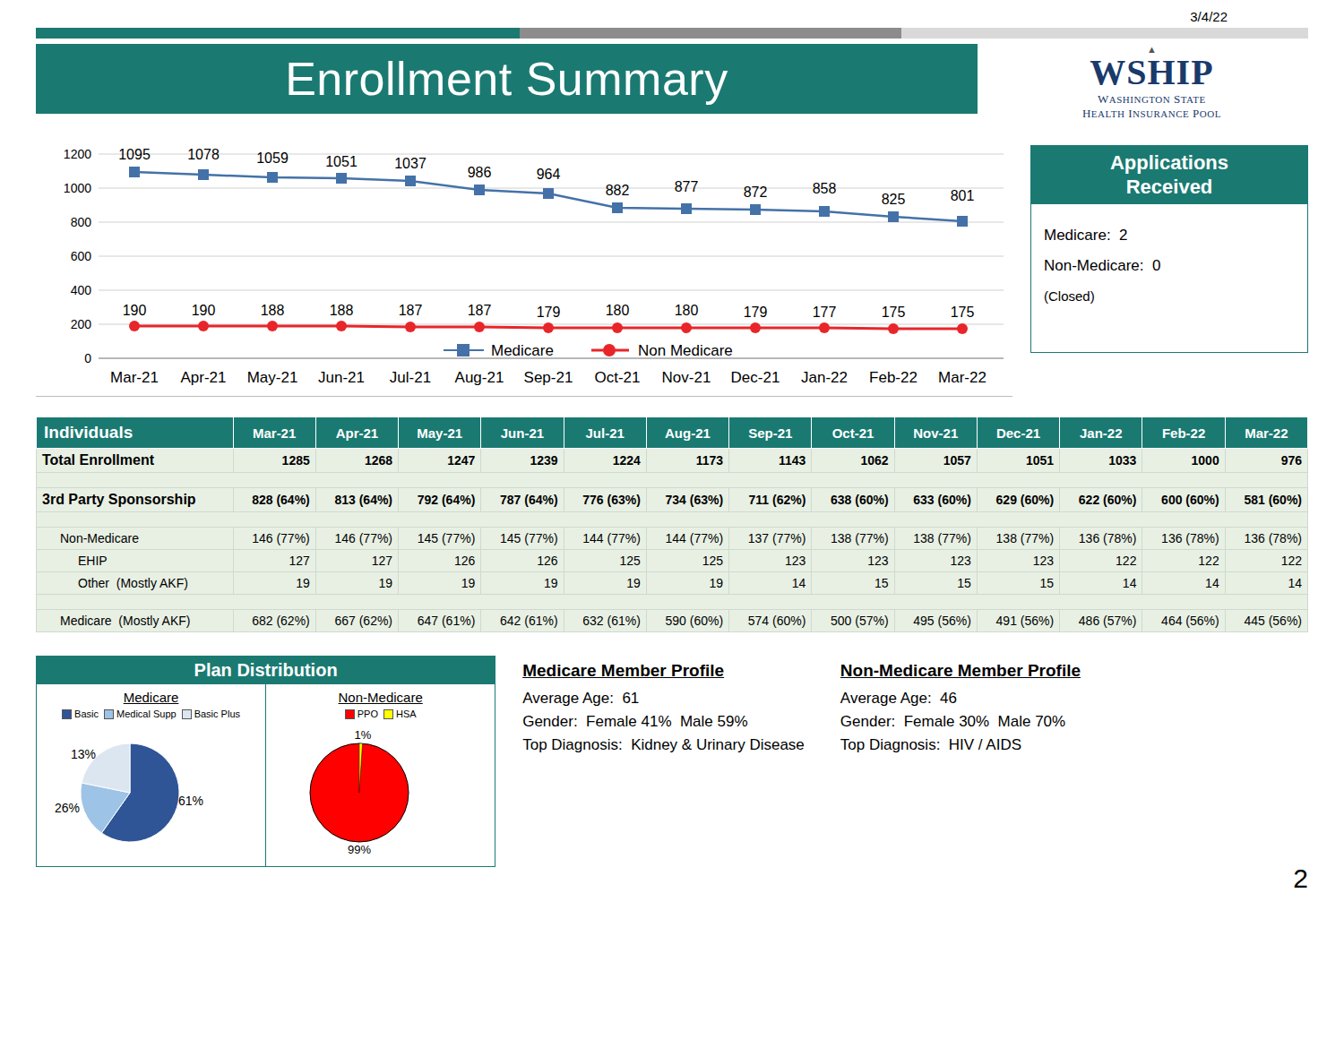3/4/22
Enrollment Summary
▲
WSHIP
WASHINGTON STATE
HEALTH INSURANCE POOL
1200 1000 800 600 400 200 0 1095 1078 1059 1051 1037 986 964 882 877 872 858 825 801 190 190 188 188 187 187 179 180 180 179 177 175 175 Medicare Non Medicare Mar-21 Apr-21 May-21 Jun-21 Jul-21 Aug-21 Sep-21 Oct-21 Nov-21 Dec-21 Jan-22 Feb-22 Mar-22
Applications
Received
Medicare: 2
Non-Medicare: 0
(Closed)
| Individuals | Mar-21 | Apr-21 | May-21 | Jun-21 | Jul-21 | Aug-21 | Sep-21 | Oct-21 | Nov-21 | Dec-21 | Jan-22 | Feb-22 | Mar-22 |
| --- | --- | --- | --- | --- | --- | --- | --- | --- | --- | --- | --- | --- | --- |
| Total Enrollment | 1285 | 1268 | 1247 | 1239 | 1224 | 1173 | 1143 | 1062 | 1057 | 1051 | 1033 | 1000 | 976 |
| 3rd Party Sponsorship | 828 (64%) | 813 (64%) | 792 (64%) | 787 (64%) | 776 (63%) | 734 (63%) | 711 (62%) | 638 (60%) | 633 (60%) | 629 (60%) | 622 (60%) | 600 (60%) | 581 (60%) |
| Non-Medicare | 146 (77%) | 146 (77%) | 145 (77%) | 145 (77%) | 144 (77%) | 144 (77%) | 137 (77%) | 138 (77%) | 138 (77%) | 138 (77%) | 136 (78%) | 136 (78%) | 136 (78%) |
| EHIP | 127 | 127 | 126 | 126 | 125 | 125 | 123 | 123 | 123 | 123 | 122 | 122 | 122 |
| Other (Mostly AKF) | 19 | 19 | 19 | 19 | 19 | 19 | 14 | 15 | 15 | 15 | 14 | 14 | 14 |
| Medicare (Mostly AKF) | 682 (62%) | 667 (62%) | 647 (61%) | 642 (61%) | 632 (61%) | 590 (60%) | 574 (60%) | 500 (57%) | 495 (56%) | 491 (56%) | 486 (57%) | 464 (56%) | 445 (56%) |
Plan Distribution
Medicare
Basic Medical Supp Basic Plus
61% 26% 13%
Non-Medicare
PPO HSA
1% 99%
Medicare Member Profile
Average Age: 61
Gender: Female 41% Male 59%
Top Diagnosis: Kidney & Urinary Disease
Non-Medicare Member Profile
Average Age: 46
Gender: Female 30% Male 70%
Top Diagnosis: HIV / AIDS
2